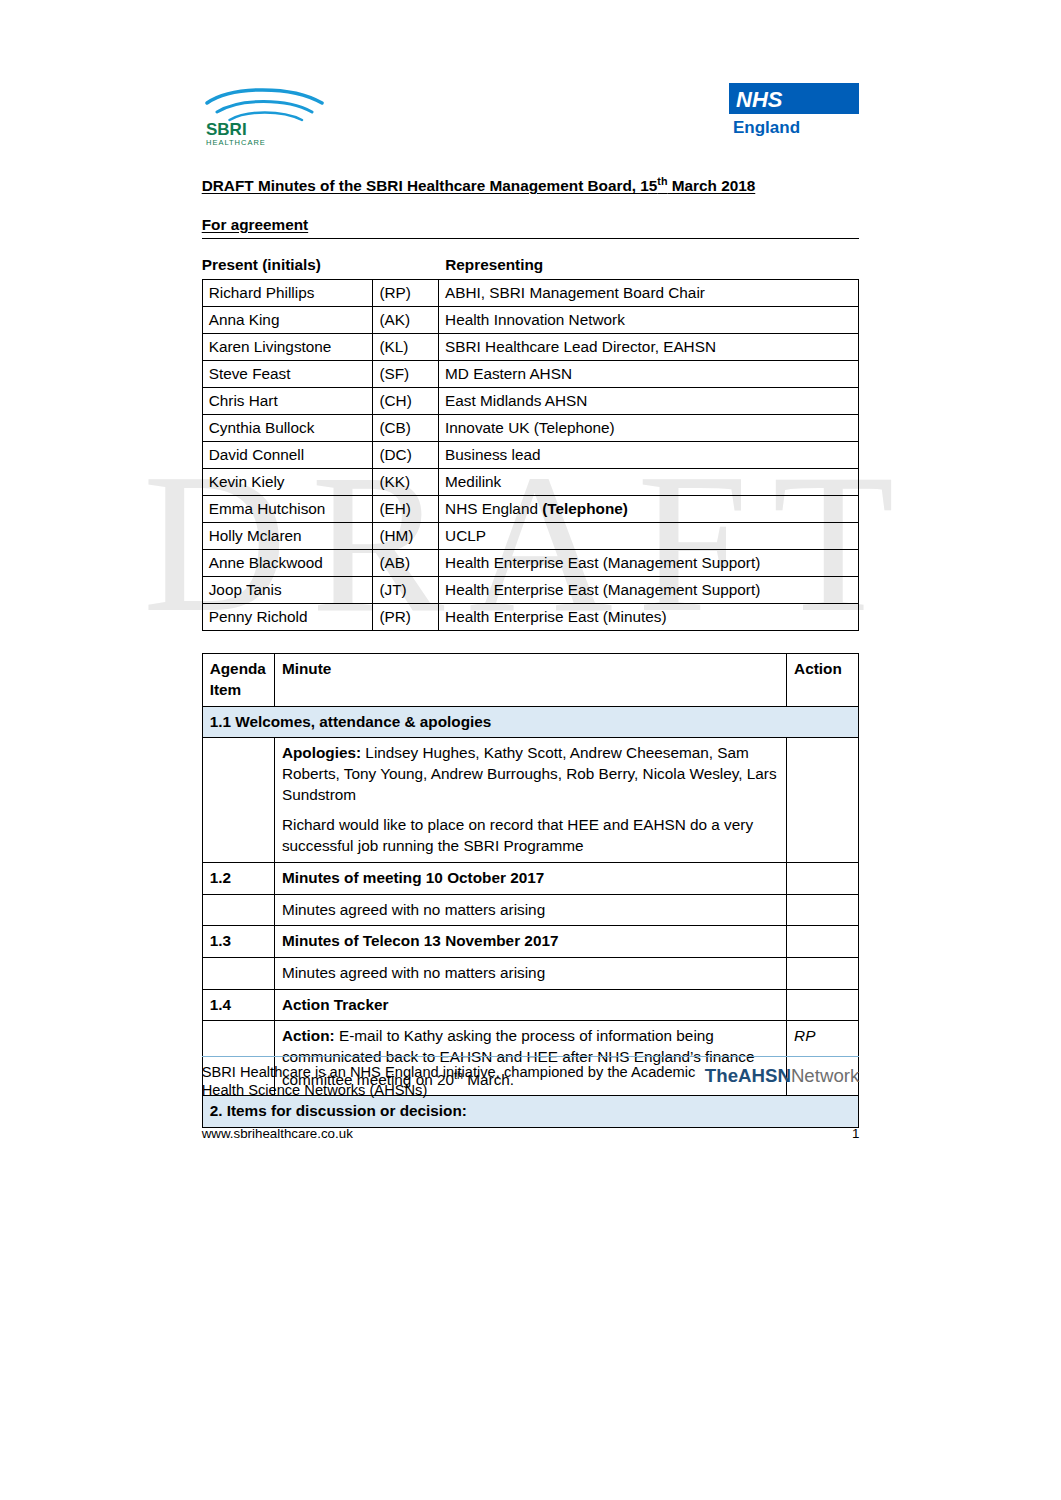DRAFT
SBRI HEALTHCARE
NHS England
DRAFT Minutes of the SBRI Healthcare Management Board, 15th March 2018
For agreement
Present (initials) Representing
| Richard Phillips | (RP) | ABHI, SBRI Management Board Chair |
| Anna King | (AK) | Health Innovation Network |
| Karen Livingstone | (KL) | SBRI Healthcare Lead Director, EAHSN |
| Steve Feast | (SF) | MD Eastern AHSN |
| Chris Hart | (CH) | East Midlands AHSN |
| Cynthia Bullock | (CB) | Innovate UK (Telephone) |
| David Connell | (DC) | Business lead |
| Kevin Kiely | (KK) | Medilink |
| Emma Hutchison | (EH) | NHS England (Telephone) |
| Holly Mclaren | (HM) | UCLP |
| Anne Blackwood | (AB) | Health Enterprise East (Management Support) |
| Joop Tanis | (JT) | Health Enterprise East (Management Support) |
| Penny Richold | (PR) | Health Enterprise East (Minutes) |
| Agenda Item | Minute | Action |
| --- | --- | --- |
| 1.1 Welcomes, attendance & apologies |
| | Apologies: Lindsey Hughes, Kathy Scott, Andrew Cheeseman, Sam Roberts, Tony Young, Andrew Burroughs, Rob Berry, Nicola Wesley, Lars Sundstrom Richard would like to place on record that HEE and EAHSN do a very successful job running the SBRI Programme | |
| 1.2 | Minutes of meeting 10 October 2017 | |
| | Minutes agreed with no matters arising | |
| 1.3 | Minutes of Telecon 13 November 2017 | |
| | Minutes agreed with no matters arising | |
| 1.4 | Action Tracker | |
| | Action: E-mail to Kathy asking the process of information being communicated back to EAHSN and HEE after NHS England’s finance committee meeting on 20 th March. | RP |
| 2. Items for discussion or decision: |
SBRI Healthcare is an NHS England initiative, championed by the Academic
Health Science Networks (AHSNs)
The AHSN Network
www.sbrihealthcare.co.uk
1